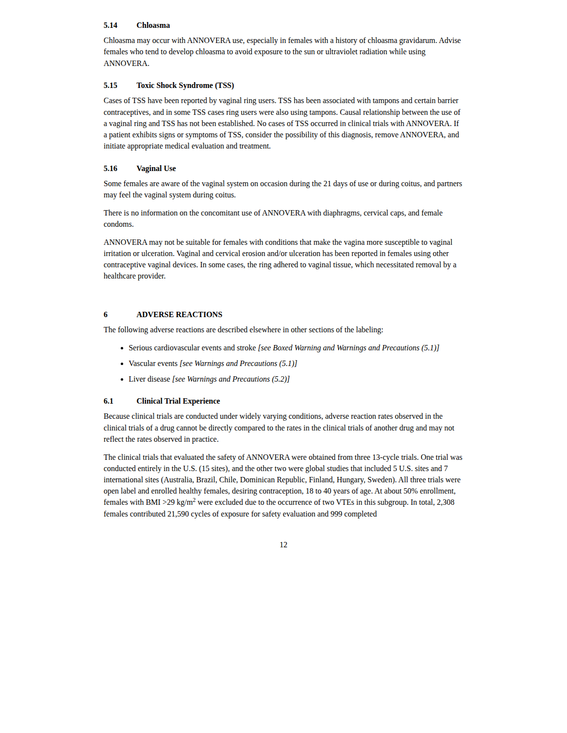5.14 Chloasma
Chloasma may occur with ANNOVERA use, especially in females with a history of chloasma gravidarum. Advise females who tend to develop chloasma to avoid exposure to the sun or ultraviolet radiation while using ANNOVERA.
5.15 Toxic Shock Syndrome (TSS)
Cases of TSS have been reported by vaginal ring users. TSS has been associated with tampons and certain barrier contraceptives, and in some TSS cases ring users were also using tampons. Causal relationship between the use of a vaginal ring and TSS has not been established. No cases of TSS occurred in clinical trials with ANNOVERA. If a patient exhibits signs or symptoms of TSS, consider the possibility of this diagnosis, remove ANNOVERA, and initiate appropriate medical evaluation and treatment.
5.16 Vaginal Use
Some females are aware of the vaginal system on occasion during the 21 days of use or during coitus, and partners may feel the vaginal system during coitus.
There is no information on the concomitant use of ANNOVERA with diaphragms, cervical caps, and female condoms.
ANNOVERA may not be suitable for females with conditions that make the vagina more susceptible to vaginal irritation or ulceration. Vaginal and cervical erosion and/or ulceration has been reported in females using other contraceptive vaginal devices. In some cases, the ring adhered to vaginal tissue, which necessitated removal by a healthcare provider.
6 ADVERSE REACTIONS
The following adverse reactions are described elsewhere in other sections of the labeling:
Serious cardiovascular events and stroke [see Boxed Warning and Warnings and Precautions (5.1)]
Vascular events [see Warnings and Precautions (5.1)]
Liver disease [see Warnings and Precautions (5.2)]
6.1 Clinical Trial Experience
Because clinical trials are conducted under widely varying conditions, adverse reaction rates observed in the clinical trials of a drug cannot be directly compared to the rates in the clinical trials of another drug and may not reflect the rates observed in practice.
The clinical trials that evaluated the safety of ANNOVERA were obtained from three 13-cycle trials. One trial was conducted entirely in the U.S. (15 sites), and the other two were global studies that included 5 U.S. sites and 7 international sites (Australia, Brazil, Chile, Dominican Republic, Finland, Hungary, Sweden). All three trials were open label and enrolled healthy females, desiring contraception, 18 to 40 years of age. At about 50% enrollment, females with BMI >29 kg/m2 were excluded due to the occurrence of two VTEs in this subgroup. In total, 2,308 females contributed 21,590 cycles of exposure for safety evaluation and 999 completed
12